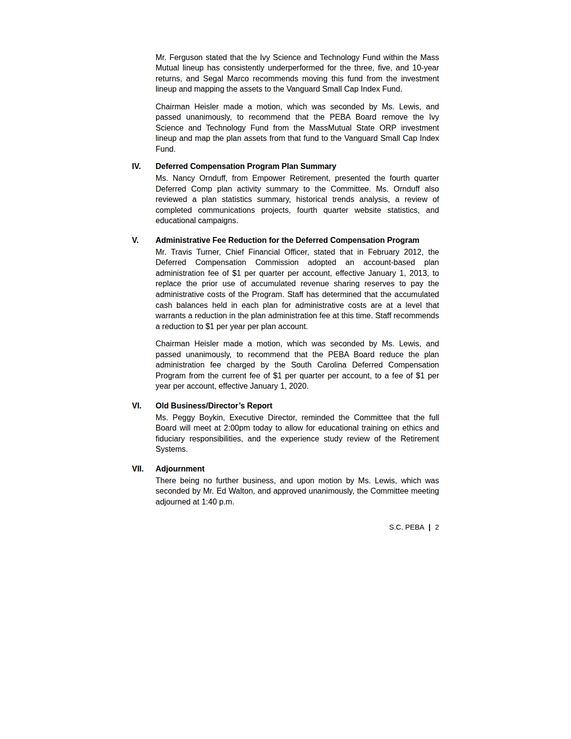Mr. Ferguson stated that the Ivy Science and Technology Fund within the Mass Mutual lineup has consistently underperformed for the three, five, and 10-year returns, and Segal Marco recommends moving this fund from the investment lineup and mapping the assets to the Vanguard Small Cap Index Fund.
Chairman Heisler made a motion, which was seconded by Ms. Lewis, and passed unanimously, to recommend that the PEBA Board remove the Ivy Science and Technology Fund from the MassMutual State ORP investment lineup and map the plan assets from that fund to the Vanguard Small Cap Index Fund.
IV. Deferred Compensation Program Plan Summary
Ms. Nancy Ornduff, from Empower Retirement, presented the fourth quarter Deferred Comp plan activity summary to the Committee. Ms. Ornduff also reviewed a plan statistics summary, historical trends analysis, a review of completed communications projects, fourth quarter website statistics, and educational campaigns.
V. Administrative Fee Reduction for the Deferred Compensation Program
Mr. Travis Turner, Chief Financial Officer, stated that in February 2012, the Deferred Compensation Commission adopted an account-based plan administration fee of $1 per quarter per account, effective January 1, 2013, to replace the prior use of accumulated revenue sharing reserves to pay the administrative costs of the Program. Staff has determined that the accumulated cash balances held in each plan for administrative costs are at a level that warrants a reduction in the plan administration fee at this time. Staff recommends a reduction to $1 per year per plan account.
Chairman Heisler made a motion, which was seconded by Ms. Lewis, and passed unanimously, to recommend that the PEBA Board reduce the plan administration fee charged by the South Carolina Deferred Compensation Program from the current fee of $1 per quarter per account, to a fee of $1 per year per account, effective January 1, 2020.
VI. Old Business/Director’s Report
Ms. Peggy Boykin, Executive Director, reminded the Committee that the full Board will meet at 2:00pm today to allow for educational training on ethics and fiduciary responsibilities, and the experience study review of the Retirement Systems.
VII. Adjournment
There being no further business, and upon motion by Ms. Lewis, which was seconded by Mr. Ed Walton, and approved unanimously, the Committee meeting adjourned at 1:40 p.m.
S.C. PEBA | 2